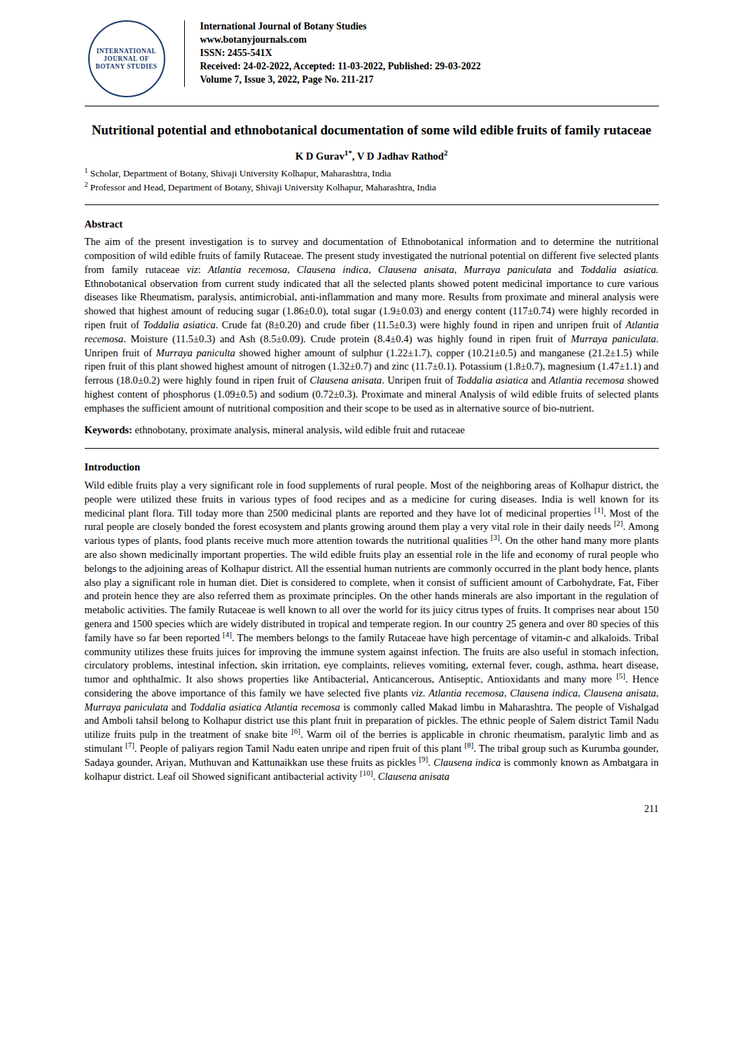International Journal of Botany Studies
International Journal of Botany Studies
www.botanyjournals.com
ISSN: 2455-541X
Received: 24-02-2022, Accepted: 11-03-2022, Published: 29-03-2022
Volume 7, Issue 3, 2022, Page No. 211-217
Nutritional potential and ethnobotanical documentation of some wild edible fruits of family rutaceae
K D Gurav1*, V D Jadhav Rathod2
1 Scholar, Department of Botany, Shivaji University Kolhapur, Maharashtra, India
2 Professor and Head, Department of Botany, Shivaji University Kolhapur, Maharashtra, India
Abstract
The aim of the present investigation is to survey and documentation of Ethnobotanical information and to determine the nutritional composition of wild edible fruits of family Rutaceae. The present study investigated the nutrional potential on different five selected plants from family rutaceae viz: Atlantia recemosa, Clausena indica, Clausena anisata, Murraya paniculata and Toddalia asiatica. Ethnobotanical observation from current study indicated that all the selected plants showed potent medicinal importance to cure various diseases like Rheumatism, paralysis, antimicrobial, anti-inflammation and many more. Results from proximate and mineral analysis were showed that highest amount of reducing sugar (1.86±0.0), total sugar (1.9±0.03) and energy content (117±0.74) were highly recorded in ripen fruit of Toddalia asiatica. Crude fat (8±0.20) and crude fiber (11.5±0.3) were highly found in ripen and unripen fruit of Atlantia recemosa. Moisture (11.5±0.3) and Ash (8.5±0.09). Crude protein (8.4±0.4) was highly found in ripen fruit of Murraya paniculata. Unripen fruit of Murraya paniculta showed higher amount of sulphur (1.22±1.7), copper (10.21±0.5) and manganese (21.2±1.5) while ripen fruit of this plant showed highest amount of nitrogen (1.32±0.7) and zinc (11.7±0.1). Potassium (1.8±0.7), magnesium (1.47±1.1) and ferrous (18.0±0.2) were highly found in ripen fruit of Clausena anisata. Unripen fruit of Toddalia asiatica and Atlantia recemosa showed highest content of phosphorus (1.09±0.5) and sodium (0.72±0.3). Proximate and mineral Analysis of wild edible fruits of selected plants emphases the sufficient amount of nutritional composition and their scope to be used as in alternative source of bio-nutrient.
Keywords: ethnobotany, proximate analysis, mineral analysis, wild edible fruit and rutaceae
Introduction
Wild edible fruits play a very significant role in food supplements of rural people. Most of the neighboring areas of Kolhapur district, the people were utilized these fruits in various types of food recipes and as a medicine for curing diseases. India is well known for its medicinal plant flora. Till today more than 2500 medicinal plants are reported and they have lot of medicinal properties [1]. Most of the rural people are closely bonded the forest ecosystem and plants growing around them play a very vital role in their daily needs [2]. Among various types of plants, food plants receive much more attention towards the nutritional qualities [3]. On the other hand many more plants are also shown medicinally important properties. The wild edible fruits play an essential role in the life and economy of rural people who belongs to the adjoining areas of Kolhapur district. All the essential human nutrients are commonly occurred in the plant body hence, plants also play a significant role in human diet. Diet is considered to complete, when it consist of sufficient amount of Carbohydrate, Fat, Fiber and protein hence they are also referred them as proximate principles. On the other hands minerals are also important in the regulation of metabolic activities. The family Rutaceae is well known to all over the world for its juicy citrus types of fruits. It comprises near about 150 genera and 1500 species which are widely distributed in tropical and temperate region. In our country 25 genera and over 80 species of this family have so far been reported [4]. The members belongs to the family Rutaceae have high percentage of vitamin-c and alkaloids. Tribal community utilizes these fruits juices for improving the immune system against infection. The fruits are also useful in stomach infection, circulatory problems, intestinal infection, skin irritation, eye complaints, relieves vomiting, external fever, cough, asthma, heart disease, tumor and ophthalmic. It also shows properties like Antibacterial, Anticancerous, Antiseptic, Antioxidants and many more [5]. Hence considering the above importance of this family we have selected five plants viz. Atlantia recemosa, Clausena indica, Clausena anisata, Murraya paniculata and Toddalia asiatica Atlantia recemosa is commonly called Makad limbu in Maharashtra. The people of Vishalgad and Amboli tahsil belong to Kolhapur district use this plant fruit in preparation of pickles. The ethnic people of Salem district Tamil Nadu utilize fruits pulp in the treatment of snake bite [6]. Warm oil of the berries is applicable in chronic rheumatism, paralytic limb and as stimulant [7]. People of paliyars region Tamil Nadu eaten unripe and ripen fruit of this plant [8]. The tribal group such as Kurumba gounder, Sadaya gounder, Ariyan, Muthuvan and Kattunaikkan use these fruits as pickles [9]. Clausena indica is commonly known as Ambatgara in kolhapur district. Leaf oil Showed significant antibacterial activity [10]. Clausena anisata
211